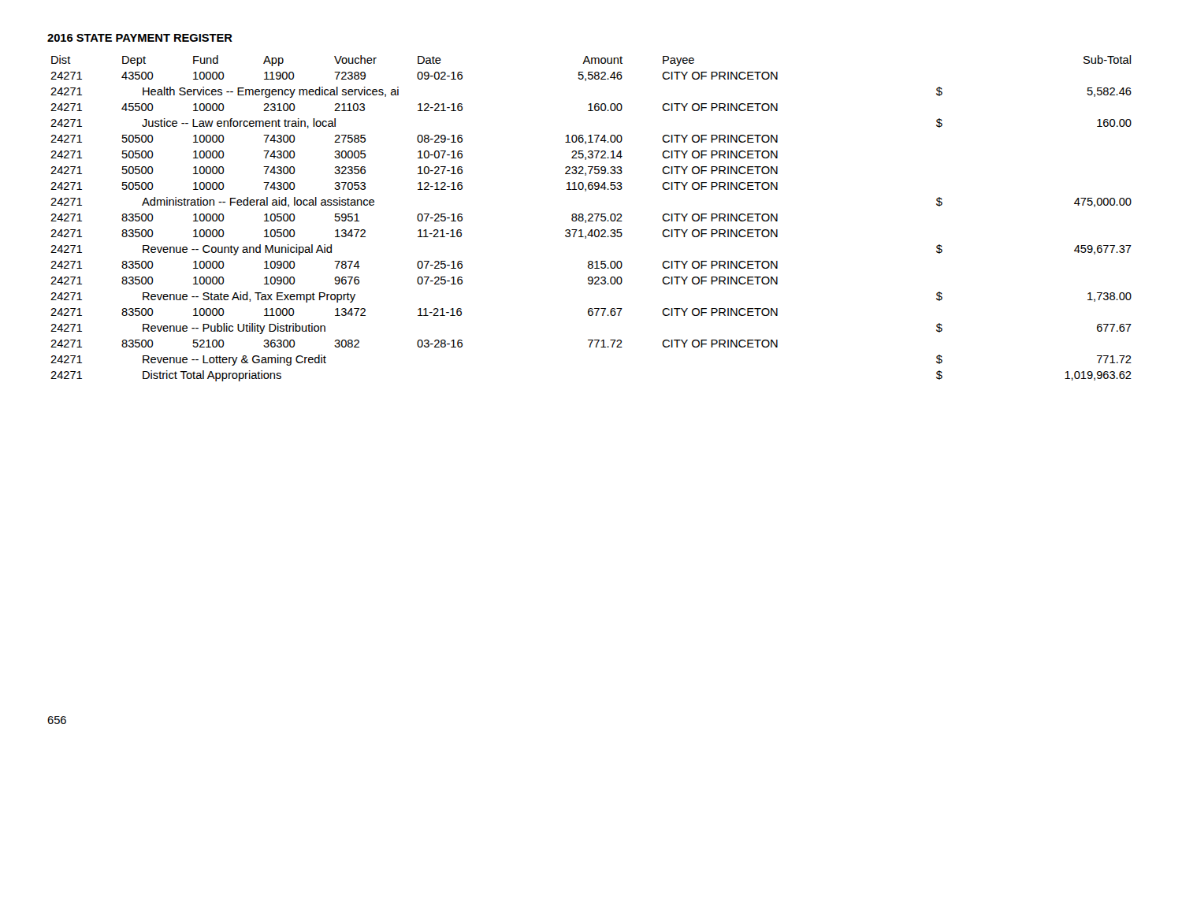2016 STATE PAYMENT REGISTER
| Dist | Dept | Fund | App | Voucher | Date | Amount | Payee | | Sub-Total |
| --- | --- | --- | --- | --- | --- | --- | --- | --- | --- |
| 24271 | 43500 | 10000 | 11900 | 72389 | 09-02-16 | 5,582.46 | CITY OF PRINCETON | | |
| 24271 | Health Services -- Emergency medical services, ai | | | $ | 5,582.46 |
| 24271 | 45500 | 10000 | 23100 | 21103 | 12-21-16 | 160.00 | CITY OF PRINCETON | | |
| 24271 | Justice -- Law enforcement train, local | | | $ | 160.00 |
| 24271 | 50500 | 10000 | 74300 | 27585 | 08-29-16 | 106,174.00 | CITY OF PRINCETON | | |
| 24271 | 50500 | 10000 | 74300 | 30005 | 10-07-16 | 25,372.14 | CITY OF PRINCETON | | |
| 24271 | 50500 | 10000 | 74300 | 32356 | 10-27-16 | 232,759.33 | CITY OF PRINCETON | | |
| 24271 | 50500 | 10000 | 74300 | 37053 | 12-12-16 | 110,694.53 | CITY OF PRINCETON | | |
| 24271 | Administration -- Federal aid, local assistance | | | $ | 475,000.00 |
| 24271 | 83500 | 10000 | 10500 | 5951 | 07-25-16 | 88,275.02 | CITY OF PRINCETON | | |
| 24271 | 83500 | 10000 | 10500 | 13472 | 11-21-16 | 371,402.35 | CITY OF PRINCETON | | |
| 24271 | Revenue -- County and Municipal Aid | | | $ | 459,677.37 |
| 24271 | 83500 | 10000 | 10900 | 7874 | 07-25-16 | 815.00 | CITY OF PRINCETON | | |
| 24271 | 83500 | 10000 | 10900 | 9676 | 07-25-16 | 923.00 | CITY OF PRINCETON | | |
| 24271 | Revenue -- State Aid, Tax Exempt Proprty | | | $ | 1,738.00 |
| 24271 | 83500 | 10000 | 11000 | 13472 | 11-21-16 | 677.67 | CITY OF PRINCETON | | |
| 24271 | Revenue -- Public Utility Distribution | | | $ | 677.67 |
| 24271 | 83500 | 52100 | 36300 | 3082 | 03-28-16 | 771.72 | CITY OF PRINCETON | | |
| 24271 | Revenue -- Lottery & Gaming Credit | | | $ | 771.72 |
| 24271 | District Total Appropriations | | | $ | 1,019,963.62 |
656